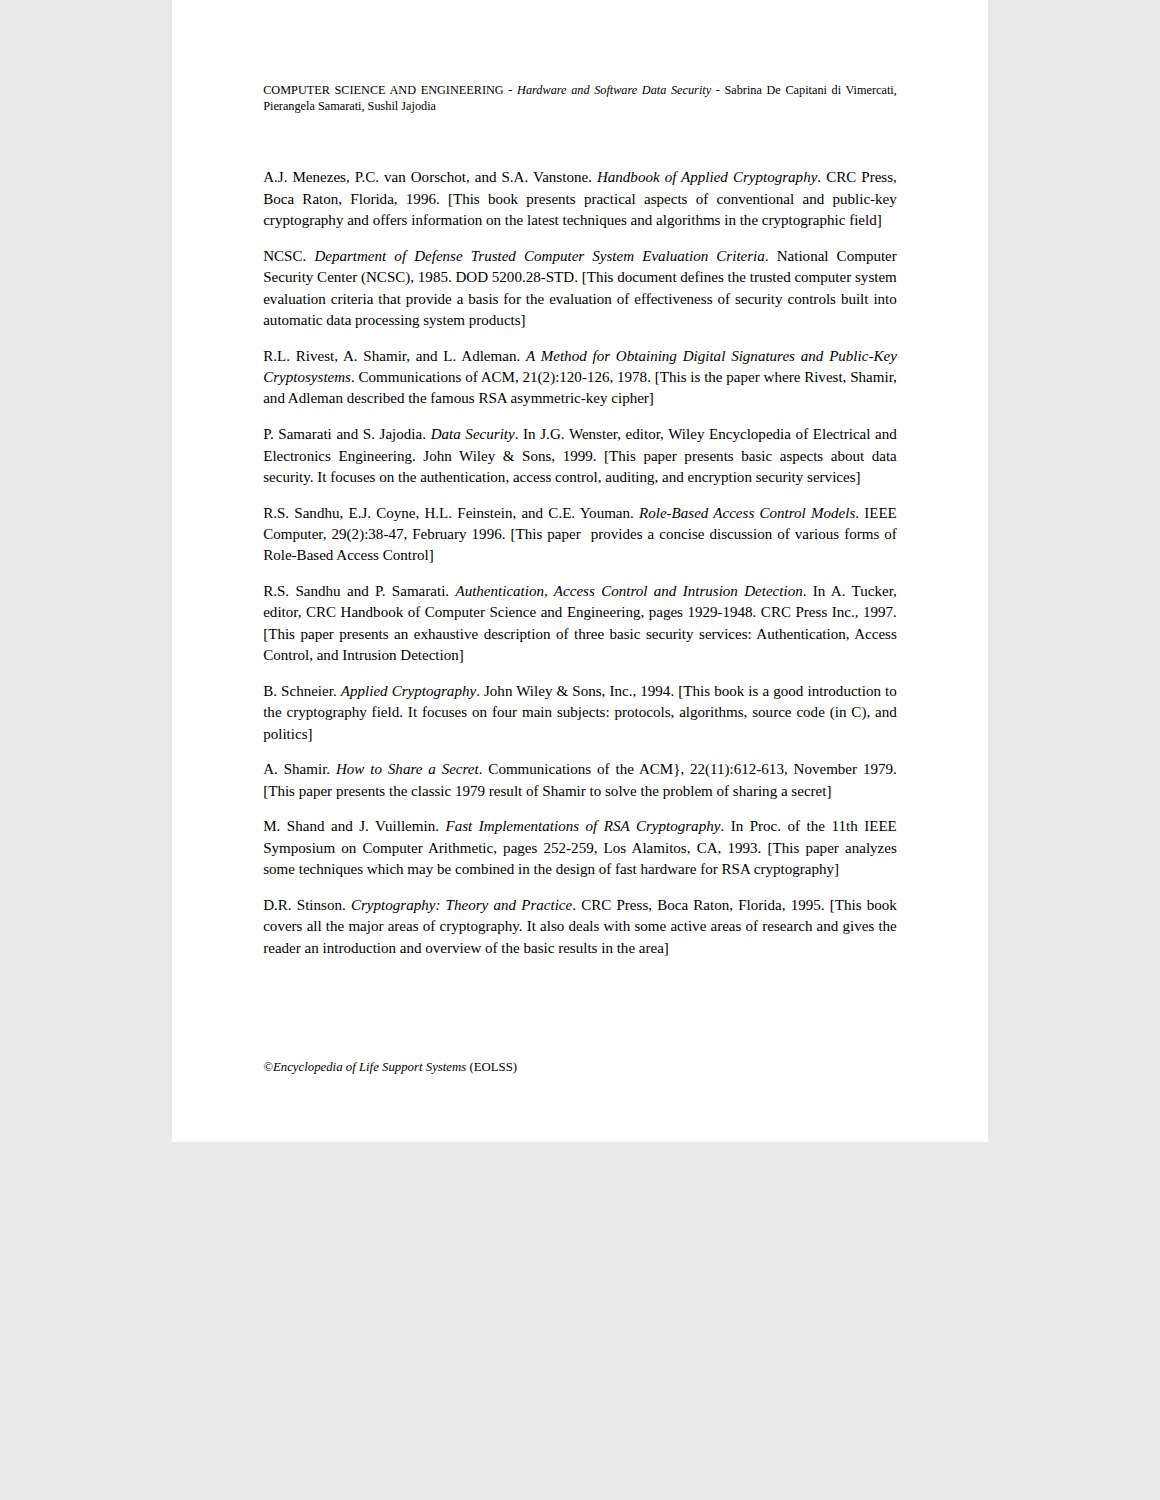COMPUTER SCIENCE AND ENGINEERING - Hardware and Software Data Security - Sabrina De Capitani di Vimercati, Pierangela Samarati, Sushil Jajodia
A.J. Menezes, P.C. van Oorschot, and S.A. Vanstone. Handbook of Applied Cryptography. CRC Press, Boca Raton, Florida, 1996. [This book presents practical aspects of conventional and public-key cryptography and offers information on the latest techniques and algorithms in the cryptographic field]
NCSC. Department of Defense Trusted Computer System Evaluation Criteria. National Computer Security Center (NCSC), 1985. DOD 5200.28-STD. [This document defines the trusted computer system evaluation criteria that provide a basis for the evaluation of effectiveness of security controls built into automatic data processing system products]
R.L. Rivest, A. Shamir, and L. Adleman. A Method for Obtaining Digital Signatures and Public-Key Cryptosystems. Communications of ACM, 21(2):120-126, 1978. [This is the paper where Rivest, Shamir, and Adleman described the famous RSA asymmetric-key cipher]
P. Samarati and S. Jajodia. Data Security. In J.G. Wenster, editor, Wiley Encyclopedia of Electrical and Electronics Engineering. John Wiley & Sons, 1999. [This paper presents basic aspects about data security. It focuses on the authentication, access control, auditing, and encryption security services]
R.S. Sandhu, E.J. Coyne, H.L. Feinstein, and C.E. Youman. Role-Based Access Control Models. IEEE Computer, 29(2):38-47, February 1996. [This paper provides a concise discussion of various forms of Role-Based Access Control]
R.S. Sandhu and P. Samarati. Authentication, Access Control and Intrusion Detection. In A. Tucker, editor, CRC Handbook of Computer Science and Engineering, pages 1929-1948. CRC Press Inc., 1997. [This paper presents an exhaustive description of three basic security services: Authentication, Access Control, and Intrusion Detection]
B. Schneier. Applied Cryptography. John Wiley & Sons, Inc., 1994. [This book is a good introduction to the cryptography field. It focuses on four main subjects: protocols, algorithms, source code (in C), and politics]
A. Shamir. How to Share a Secret. Communications of the ACM}, 22(11):612-613, November 1979. [This paper presents the classic 1979 result of Shamir to solve the problem of sharing a secret]
M. Shand and J. Vuillemin. Fast Implementations of RSA Cryptography. In Proc. of the 11th IEEE Symposium on Computer Arithmetic, pages 252-259, Los Alamitos, CA, 1993. [This paper analyzes some techniques which may be combined in the design of fast hardware for RSA cryptography]
D.R. Stinson. Cryptography: Theory and Practice. CRC Press, Boca Raton, Florida, 1995. [This book covers all the major areas of cryptography. It also deals with some active areas of research and gives the reader an introduction and overview of the basic results in the area]
©Encyclopedia of Life Support Systems (EOLSS)